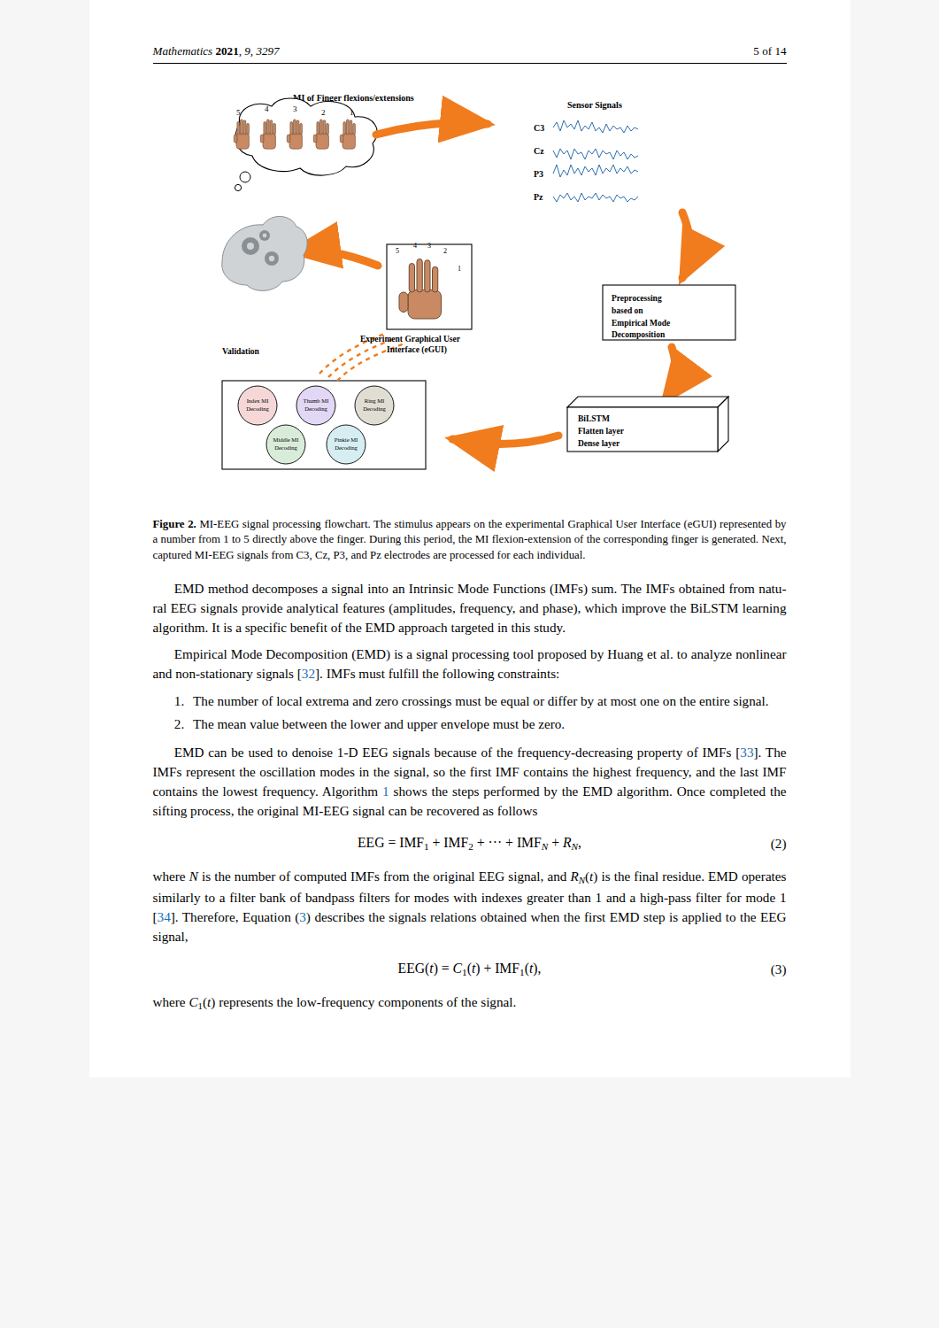Mathematics 2021, 9, 3297
5 of 14
MI of Finger flexions/extensions 5 4 3 2 1 Sensor Signals C3 Cz P3 Pz Preprocessing based on Empirical Mode Decomposition BiLSTM Flatten layer Dense layer Index MI Decoding Thumb MI Decoding Ring MI Decoding Middle MI Decoding Pinkie MI Decoding Validation 5 4 3 2 1 Experiment Graphical User Interface (eGUI)
Figure 2. MI-EEG signal processing flowchart. The stimulus appears on the experimental Graphical User Interface (eGUI) represented by a number from 1 to 5 directly above the finger. During this period, the MI flexion-extension of the corresponding finger is generated. Next, captured MI-EEG signals from C3, Cz, P3, and Pz electrodes are processed for each individual.
EMD method decomposes a signal into an Intrinsic Mode Functions (IMFs) sum. The IMFs obtained from natural EEG signals provide analytical features (amplitudes, frequency, and phase), which improve the BiLSTM learning algorithm. It is a specific benefit of the EMD approach targeted in this study.
Empirical Mode Decomposition (EMD) is a signal processing tool proposed by Huang et al. to analyze nonlinear and non-stationary signals [32]. IMFs must fulfill the following constraints:
The number of local extrema and zero crossings must be equal or differ by at most one on the entire signal.
The mean value between the lower and upper envelope must be zero.
EMD can be used to denoise 1-D EEG signals because of the frequency-decreasing property of IMFs [33]. The IMFs represent the oscillation modes in the signal, so the first IMF contains the highest frequency, and the last IMF contains the lowest frequency. Algorithm 1 shows the steps performed by the EMD algorithm. Once completed the sifting process, the original MI-EEG signal can be recovered as follows
EEG = IMF1 + IMF2 + ··· + IMFN + RN,
(2)
where N is the number of computed IMFs from the original EEG signal, and RN(t) is the final residue. EMD operates similarly to a filter bank of bandpass filters for modes with indexes greater than 1 and a high-pass filter for mode 1 [34]. Therefore, Equation (3) describes the signals relations obtained when the first EMD step is applied to the EEG signal,
EEG(t) = C 1(t) + IMF1(t),
(3)
where C 1(t) represents the low-frequency components of the signal.